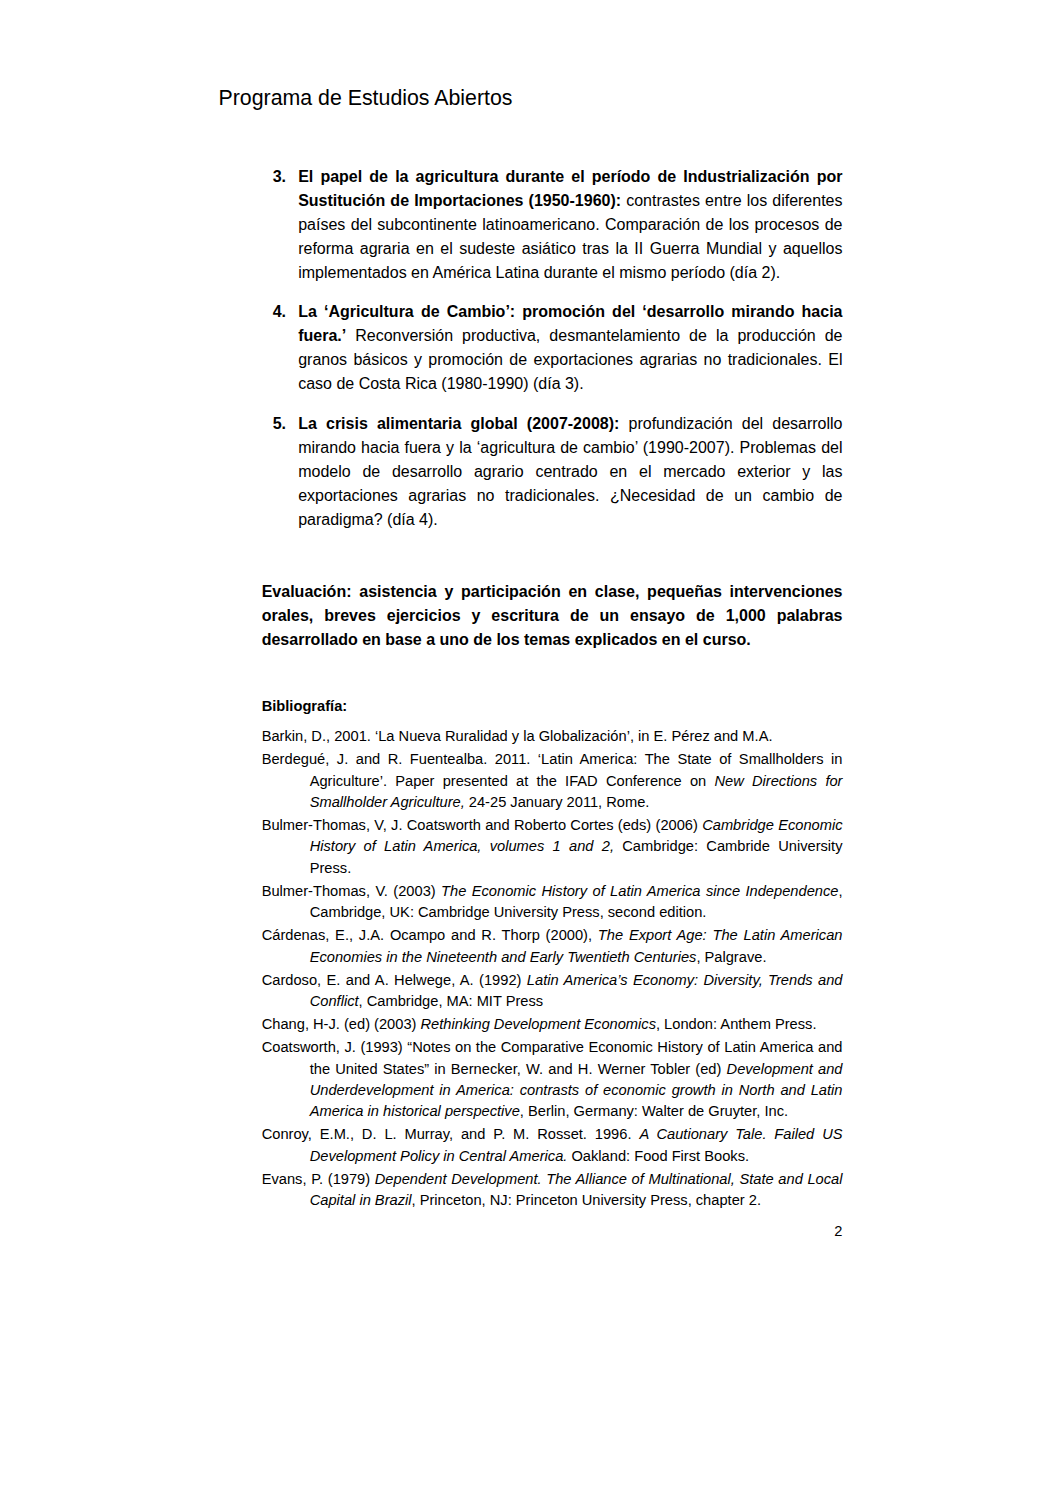Programa de Estudios Abiertos
El papel de la agricultura durante el período de Industrialización por Sustitución de Importaciones (1950-1960): contrastes entre los diferentes países del subcontinente latinoamericano. Comparación de los procesos de reforma agraria en el sudeste asiático tras la II Guerra Mundial y aquellos implementados en América Latina durante el mismo período (día 2).
La ‘Agricultura de Cambio’: promoción del ‘desarrollo mirando hacia fuera.’ Reconversión productiva, desmantelamiento de la producción de granos básicos y promoción de exportaciones agrarias no tradicionales. El caso de Costa Rica (1980-1990) (día 3).
La crisis alimentaria global (2007-2008): profundización del desarrollo mirando hacia fuera y la ‘agricultura de cambio’ (1990-2007). Problemas del modelo de desarrollo agrario centrado en el mercado exterior y las exportaciones agrarias no tradicionales. ¿Necesidad de un cambio de paradigma? (día 4).
Evaluación: asistencia y participación en clase, pequeñas intervenciones orales, breves ejercicios y escritura de un ensayo de 1,000 palabras desarrollado en base a uno de los temas explicados en el curso.
Bibliografía:
Barkin, D., 2001. ‘La Nueva Ruralidad y la Globalización’, in E. Pérez and M.A.
Berdegué, J. and R. Fuentealba. 2011. ‘Latin America: The State of Smallholders in Agriculture’. Paper presented at the IFAD Conference on New Directions for Smallholder Agriculture, 24-25 January 2011, Rome.
Bulmer-Thomas, V, J. Coatsworth and Roberto Cortes (eds) (2006) Cambridge Economic History of Latin America, volumes 1 and 2, Cambridge: Cambride University Press.
Bulmer-Thomas, V. (2003) The Economic History of Latin America since Independence, Cambridge, UK: Cambridge University Press, second edition.
Cárdenas, E., J.A. Ocampo and R. Thorp (2000), The Export Age: The Latin American Economies in the Nineteenth and Early Twentieth Centuries, Palgrave.
Cardoso, E. and A. Helwege, A. (1992) Latin America’s Economy: Diversity, Trends and Conflict, Cambridge, MA: MIT Press
Chang, H-J. (ed) (2003) Rethinking Development Economics, London: Anthem Press.
Coatsworth, J. (1993) “Notes on the Comparative Economic History of Latin America and the United States” in Bernecker, W. and H. Werner Tobler (ed) Development and Underdevelopment in America: contrasts of economic growth in North and Latin America in historical perspective, Berlin, Germany: Walter de Gruyter, Inc.
Conroy, E.M., D. L. Murray, and P. M. Rosset. 1996. A Cautionary Tale. Failed US Development Policy in Central America. Oakland: Food First Books.
Evans, P. (1979) Dependent Development. The Alliance of Multinational, State and Local Capital in Brazil, Princeton, NJ: Princeton University Press, chapter 2.
2